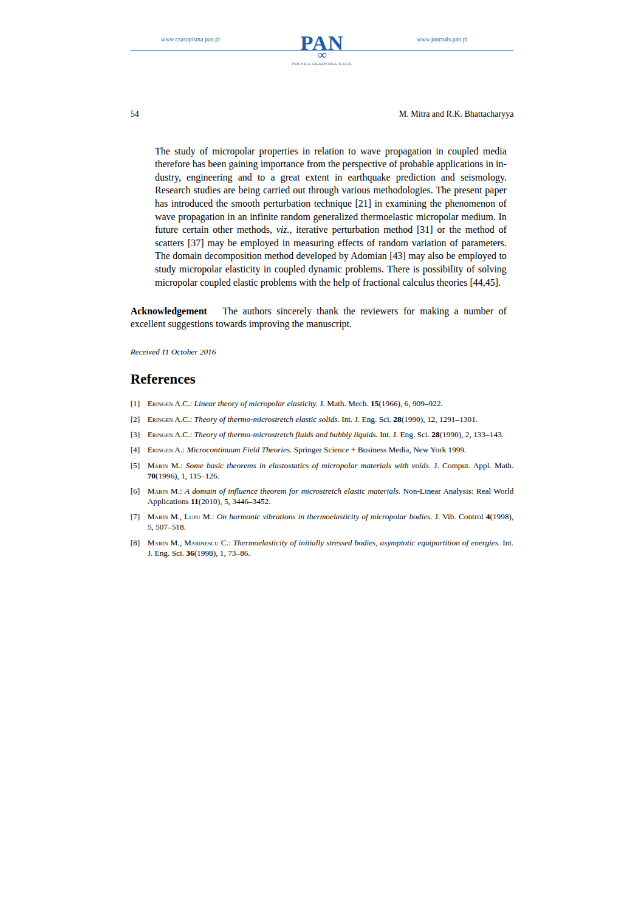www.czasopisma.pan.pl
www.journals.pan.pl
PAN
∞
POLSKA AKADEMIA NAUK
54 M. Mitra and R.K. Bhattacharyya
The study of micropolar properties in relation to wave propagation in coupled media therefore has been gaining importance from the perspective of probable applications in industry, engineering and to a great extent in earthquake prediction and seismology. Research studies are being carried out through various methodologies. The present paper has introduced the smooth perturbation technique [21] in examining the phenomenon of wave propagation in an infinite random generalized thermoelastic micropolar medium. In future certain other methods, viz., iterative perturbation method [31] or the method of scatters [37] may be employed in measuring effects of random variation of parameters. The domain decomposition method developed by Adomian [43] may also be employed to study micropolar elasticity in coupled dynamic problems. There is possibility of solving micropolar coupled elastic problems with the help of fractional calculus theories [44,45].
Acknowledgement The authors sincerely thank the reviewers for making a number of excellent suggestions towards improving the manuscript.
Received 11 October 2016
References
[1] Eringen A.C.: Linear theory of micropolar elasticity. J. Math. Mech. 15(1966), 6, 909–922.
[2] Eringen A.C.: Theory of thermo-microstretch elastic solids. Int. J. Eng. Sci. 28(1990), 12, 1291–1301.
[3] Eringen A.C.: Theory of thermo-microstretch fluids and bubbly liquids. Int. J. Eng. Sci. 28(1990), 2, 133–143.
[4] Eringen A.: Microcontinuum Field Theories. Springer Science + Business Media, New York 1999.
[5] Marin M.: Some basic theorems in elastostatics of micropolar materials with voids. J. Comput. Appl. Math. 70(1996), 1, 115–126.
[6] Marin M.: A domain of influence theorem for microstretch elastic materials. Non-Linear Analysis: Real World Applications 11(2010), 5, 3446–3452.
[7] Marin M., Lupu M.: On harmonic vibrations in thermoelasticity of micropolar bodies. J. Vib. Control 4(1998), 5, 507–518.
[8] Marin M., Marinescu C.: Thermoelasticity of initially stressed bodies, asymptotic equipartition of energies. Int. J. Eng. Sci. 36(1998), 1, 73–86.